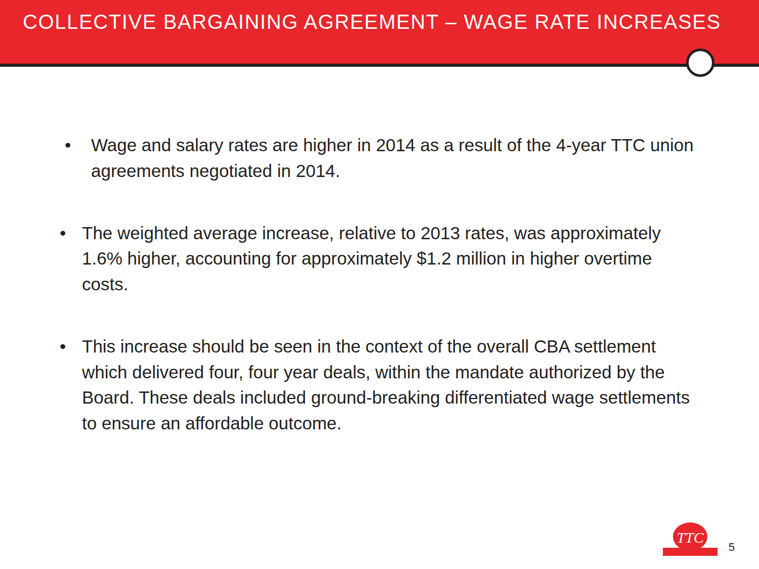Collective Bargaining Agreement – Wage Rate Increases
Wage and salary rates are higher in 2014 as a result of the 4-year TTC union agreements negotiated in 2014.
The weighted average increase, relative to 2013 rates, was approximately 1.6% higher, accounting for approximately $1.2 million in higher overtime costs.
This increase should be seen in the context of the overall CBA settlement which delivered four, four year deals, within the mandate authorized by the Board. These deals included ground-breaking differentiated wage settlements to ensure an affordable outcome.
TTC
5